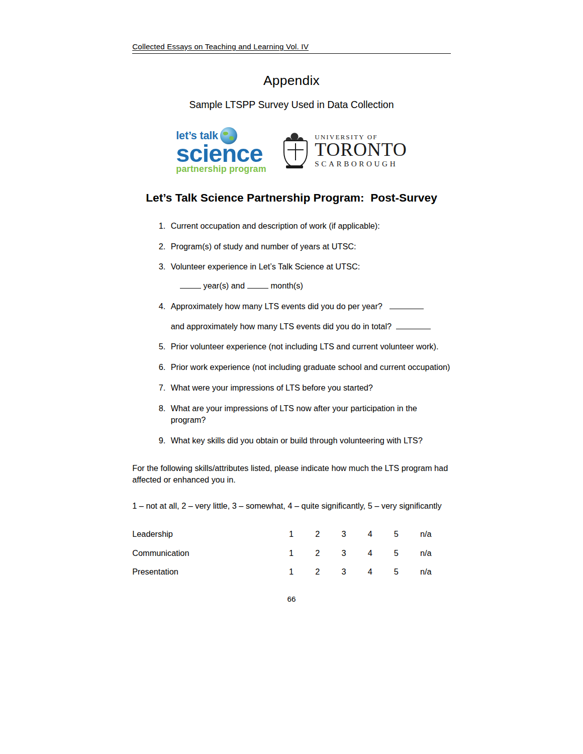Collected Essays on Teaching and Learning Vol. IV
Appendix
Sample LTSPP Survey Used in Data Collection
let’s talk
science
partnership program
University of
Toronto
Scarborough
Let’s Talk Science Partnership Program: Post-Survey
Current occupation and description of work (if applicable):
Program(s) of study and number of years at UTSC:
Volunteer experience in Let’s Talk Science at UTSC:
year(s) and month(s)
Approximately how many LTS events did you do per year?
and approximately how many LTS events did you do in total?
Prior volunteer experience (not including LTS and current volunteer work).
Prior work experience (not including graduate school and current occupation)
What were your impressions of LTS before you started?
What are your impressions of LTS now after your participation in the program?
What key skills did you obtain or build through volunteering with LTS?
For the following skills/attributes listed, please indicate how much the LTS program had affected or enhanced you in.
1 – not at all, 2 – very little, 3 – somewhat, 4 – quite significantly, 5 – very significantly
| Leadership | 1 | 2 | 3 | 4 | 5 | n/a |
| Communication | 1 | 2 | 3 | 4 | 5 | n/a |
| Presentation | 1 | 2 | 3 | 4 | 5 | n/a |
66